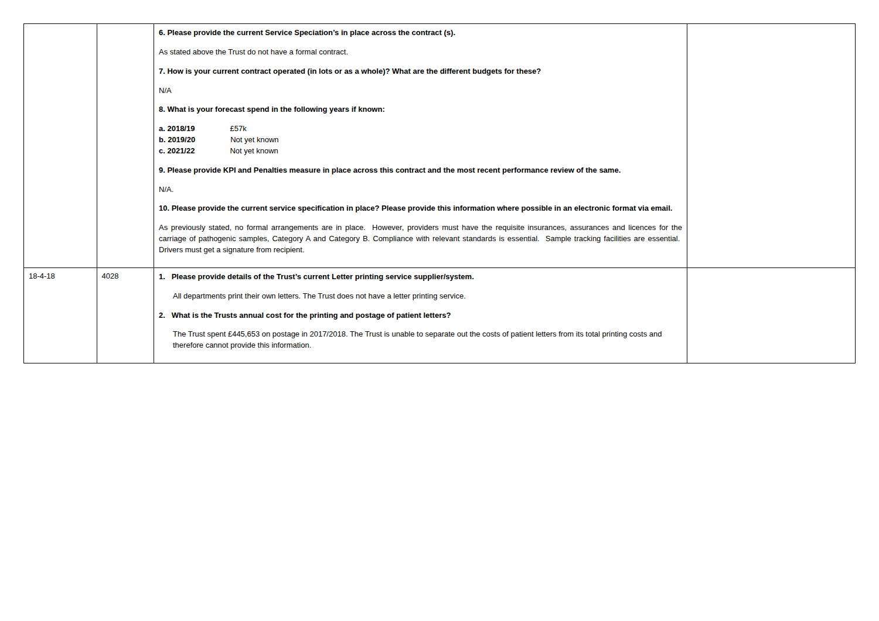| | | 6. Please provide the current Service Speciation’s in place across the contract (s). As stated above the Trust do not have a formal contract. 7. How is your current contract operated (in lots or as a whole)? What are the different budgets for these? N/A 8. What is your forecast spend in the following years if known: a. 2018/19 £57k b. 2019/20 Not yet known c. 2021/22 Not yet known 9. Please provide KPI and Penalties measure in place across this contract and the most recent performance review of the same. N/A. 10. Please provide the current service specification in place? Please provide this information where possible in an electronic format via email. As previously stated, no formal arrangements are in place. However, providers must have the requisite insurances, assurances and licences for the carriage of pathogenic samples, Category A and Category B. Compliance with relevant standards is essential. Sample tracking facilities are essential. Drivers must get a signature from recipient. | |
| 18-4-18 | 4028 | 1. Please provide details of the Trust’s current Letter printing service supplier/system. All departments print their own letters. The Trust does not have a letter printing service. 2. What is the Trusts annual cost for the printing and postage of patient letters? The Trust spent £445,653 on postage in 2017/2018. The Trust is unable to separate out the costs of patient letters from its total printing costs and therefore cannot provide this information. | |